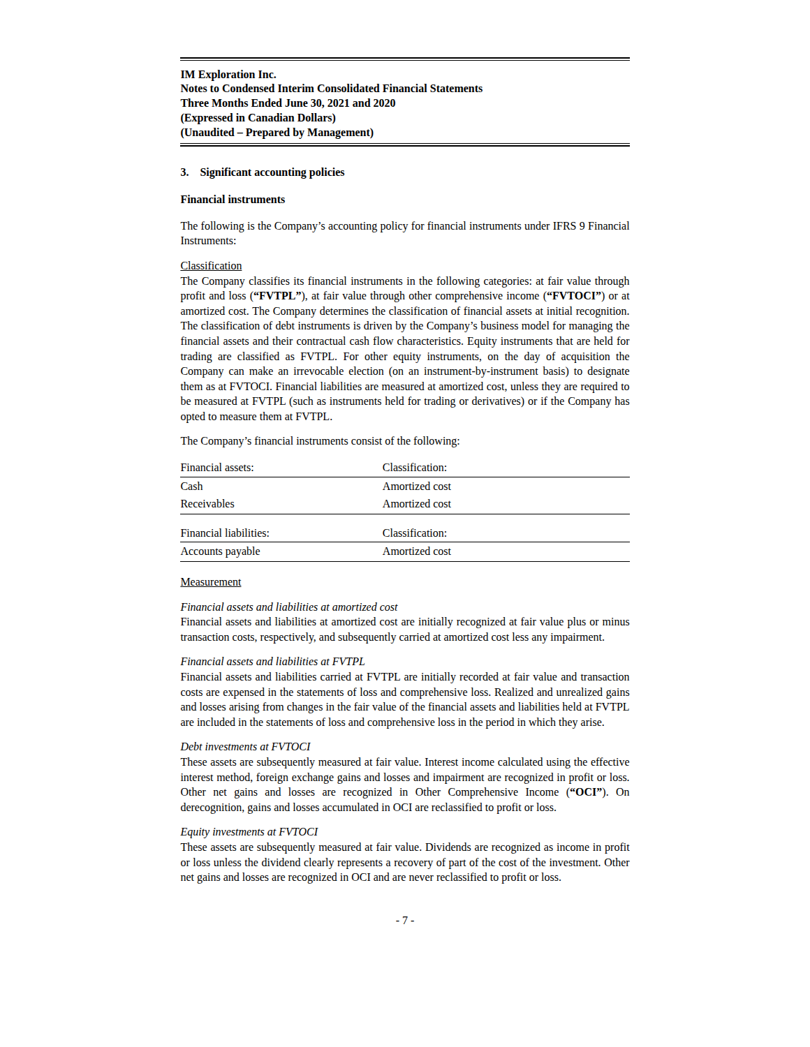IM Exploration Inc.
Notes to Condensed Interim Consolidated Financial Statements
Three Months Ended June 30, 2021 and 2020
(Expressed in Canadian Dollars)
(Unaudited – Prepared by Management)
3. Significant accounting policies
Financial instruments
The following is the Company’s accounting policy for financial instruments under IFRS 9 Financial Instruments:
Classification
The Company classifies its financial instruments in the following categories: at fair value through profit and loss (“FVTPL”), at fair value through other comprehensive income (“FVTOCI”) or at amortized cost. The Company determines the classification of financial assets at initial recognition. The classification of debt instruments is driven by the Company’s business model for managing the financial assets and their contractual cash flow characteristics. Equity instruments that are held for trading are classified as FVTPL. For other equity instruments, on the day of acquisition the Company can make an irrevocable election (on an instrument-by-instrument basis) to designate them as at FVTOCI. Financial liabilities are measured at amortized cost, unless they are required to be measured at FVTPL (such as instruments held for trading or derivatives) or if the Company has opted to measure them at FVTPL.
The Company’s financial instruments consist of the following:
| Financial assets: | Classification: |
| Cash | Amortized cost |
| Receivables | Amortized cost |
| Financial liabilities: | Classification: |
| Accounts payable | Amortized cost |
Measurement
Financial assets and liabilities at amortized cost
Financial assets and liabilities at amortized cost are initially recognized at fair value plus or minus transaction costs, respectively, and subsequently carried at amortized cost less any impairment.
Financial assets and liabilities at FVTPL
Financial assets and liabilities carried at FVTPL are initially recorded at fair value and transaction costs are expensed in the statements of loss and comprehensive loss. Realized and unrealized gains and losses arising from changes in the fair value of the financial assets and liabilities held at FVTPL are included in the statements of loss and comprehensive loss in the period in which they arise.
Debt investments at FVTOCI
These assets are subsequently measured at fair value. Interest income calculated using the effective interest method, foreign exchange gains and losses and impairment are recognized in profit or loss. Other net gains and losses are recognized in Other Comprehensive Income (“OCI”). On derecognition, gains and losses accumulated in OCI are reclassified to profit or loss.
Equity investments at FVTOCI
These assets are subsequently measured at fair value. Dividends are recognized as income in profit or loss unless the dividend clearly represents a recovery of part of the cost of the investment. Other net gains and losses are recognized in OCI and are never reclassified to profit or loss.
- 7 -